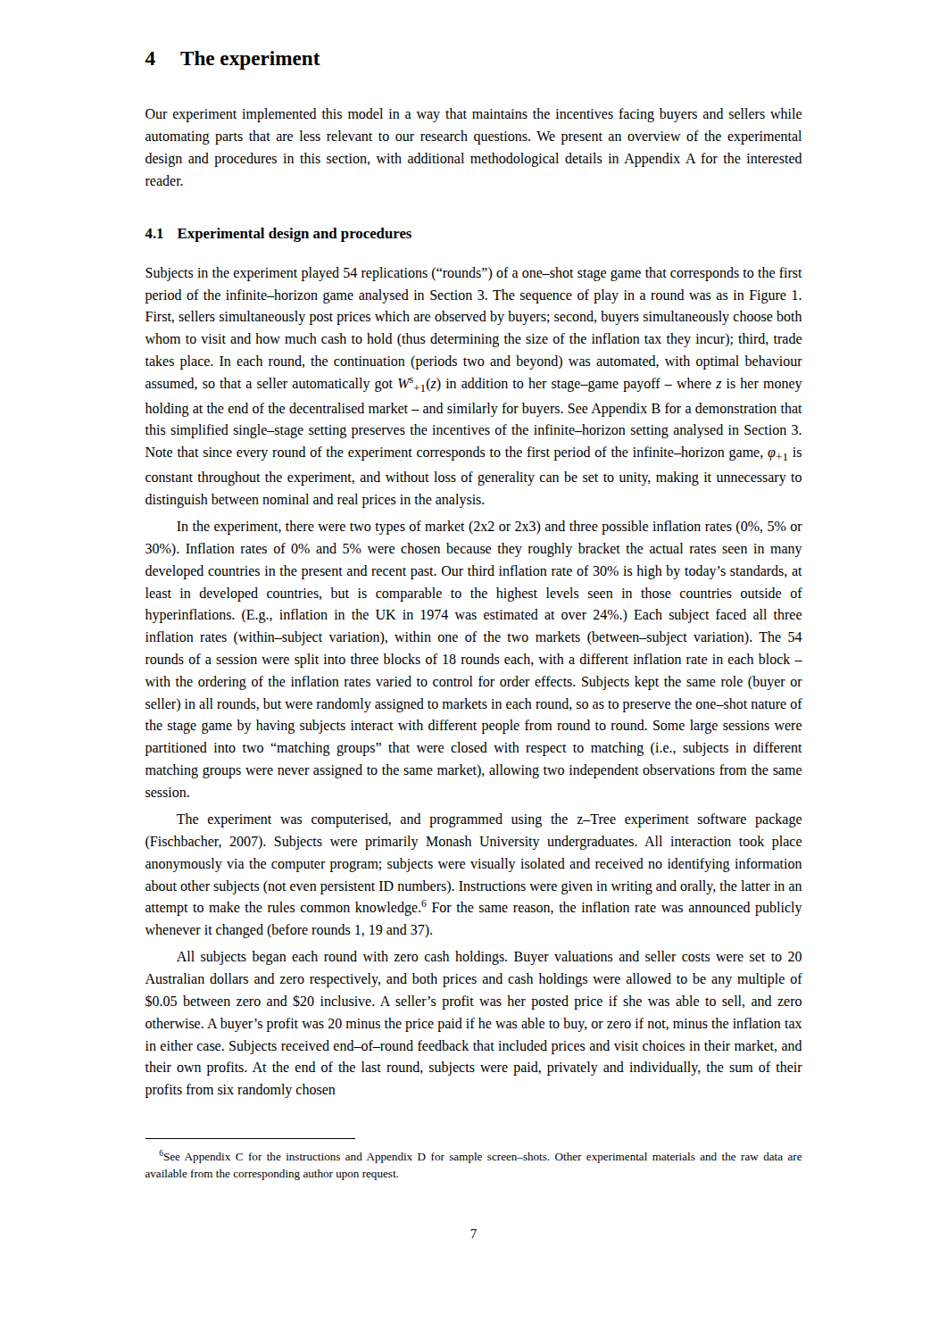4 The experiment
Our experiment implemented this model in a way that maintains the incentives facing buyers and sellers while automating parts that are less relevant to our research questions. We present an overview of the experimental design and procedures in this section, with additional methodological details in Appendix A for the interested reader.
4.1 Experimental design and procedures
Subjects in the experiment played 54 replications (“rounds”) of a one–shot stage game that corresponds to the first period of the infinite–horizon game analysed in Section 3. The sequence of play in a round was as in Figure 1. First, sellers simultaneously post prices which are observed by buyers; second, buyers simultaneously choose both whom to visit and how much cash to hold (thus determining the size of the inflation tax they incur); third, trade takes place. In each round, the continuation (periods two and beyond) was automated, with optimal behaviour assumed, so that a seller automatically got Ws+1(z) in addition to her stage–game payoff – where z is her money holding at the end of the decentralised market – and similarly for buyers. See Appendix B for a demonstration that this simplified single–stage setting preserves the incentives of the infinite–horizon setting analysed in Section 3. Note that since every round of the experiment corresponds to the first period of the infinite–horizon game, φ+1 is constant throughout the experiment, and without loss of generality can be set to unity, making it unnecessary to distinguish between nominal and real prices in the analysis.
In the experiment, there were two types of market (2x2 or 2x3) and three possible inflation rates (0%, 5% or 30%). Inflation rates of 0% and 5% were chosen because they roughly bracket the actual rates seen in many developed countries in the present and recent past. Our third inflation rate of 30% is high by today’s standards, at least in developed countries, but is comparable to the highest levels seen in those countries outside of hyperinflations. (E.g., inflation in the UK in 1974 was estimated at over 24%.) Each subject faced all three inflation rates (within–subject variation), within one of the two markets (between–subject variation). The 54 rounds of a session were split into three blocks of 18 rounds each, with a different inflation rate in each block – with the ordering of the inflation rates varied to control for order effects. Subjects kept the same role (buyer or seller) in all rounds, but were randomly assigned to markets in each round, so as to preserve the one–shot nature of the stage game by having subjects interact with different people from round to round. Some large sessions were partitioned into two “matching groups” that were closed with respect to matching (i.e., subjects in different matching groups were never assigned to the same market), allowing two independent observations from the same session.
The experiment was computerised, and programmed using the z–Tree experiment software package (Fischbacher, 2007). Subjects were primarily Monash University undergraduates. All interaction took place anonymously via the computer program; subjects were visually isolated and received no identifying information about other subjects (not even persistent ID numbers). Instructions were given in writing and orally, the latter in an attempt to make the rules common knowledge.6 For the same reason, the inflation rate was announced publicly whenever it changed (before rounds 1, 19 and 37).
All subjects began each round with zero cash holdings. Buyer valuations and seller costs were set to 20 Australian dollars and zero respectively, and both prices and cash holdings were allowed to be any multiple of $0.05 between zero and $20 inclusive. A seller’s profit was her posted price if she was able to sell, and zero otherwise. A buyer’s profit was 20 minus the price paid if he was able to buy, or zero if not, minus the inflation tax in either case. Subjects received end–of–round feedback that included prices and visit choices in their market, and their own profits. At the end of the last round, subjects were paid, privately and individually, the sum of their profits from six randomly chosen
6See Appendix C for the instructions and Appendix D for sample screen–shots. Other experimental materials and the raw data are available from the corresponding author upon request.
7